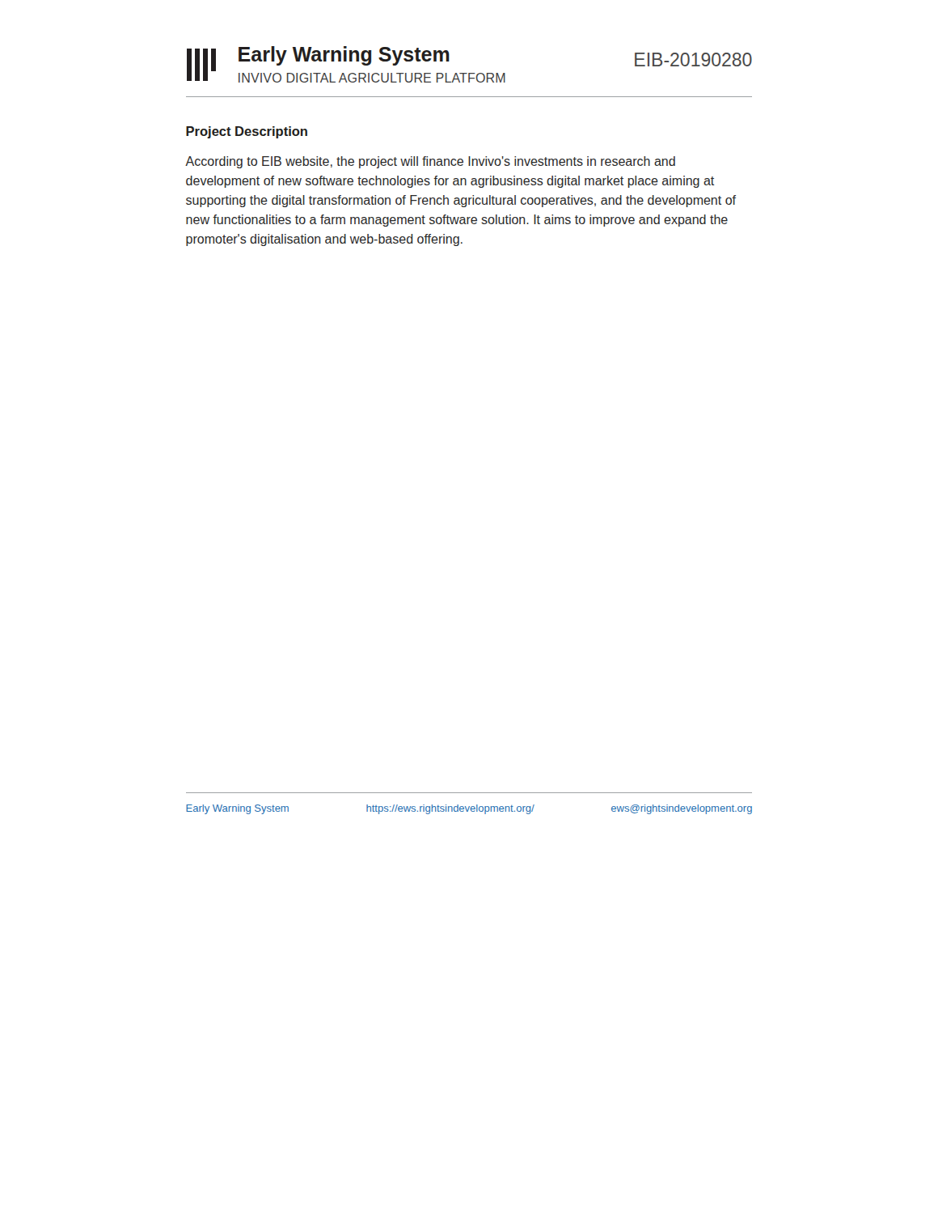Early Warning System
INVIVO DIGITAL AGRICULTURE PLATFORM
EIB-20190280
Project Description
According to EIB website, the project will finance Invivo's investments in research and development of new software technologies for an agribusiness digital market place aiming at supporting the digital transformation of French agricultural cooperatives, and the development of new functionalities to a farm management software solution. It aims to improve and expand the promoter's digitalisation and web-based offering.
Early Warning System
https://ews.rightsindevelopment.org/
ews@rightsindevelopment.org